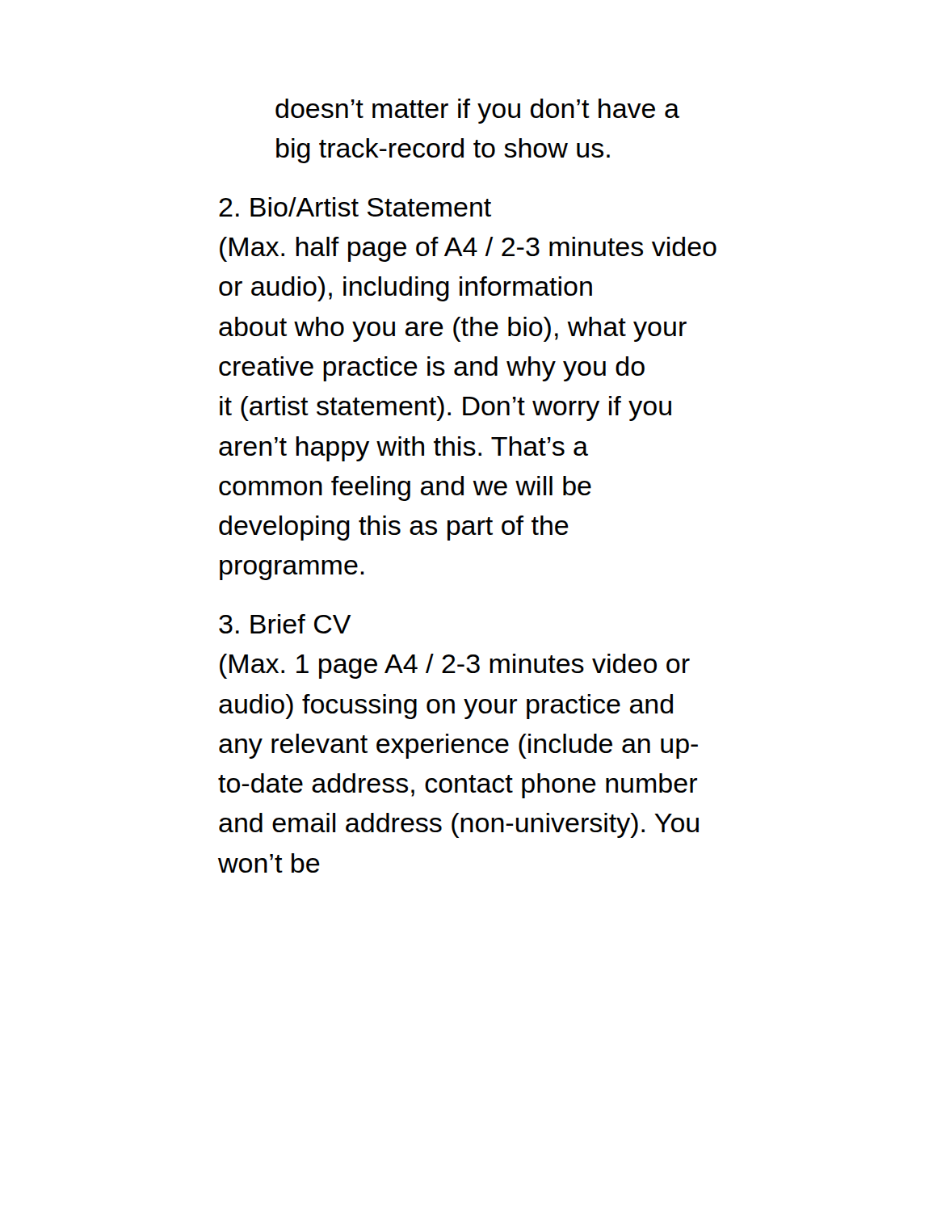doesn’t matter if you don’t have a big track-record to show us.
2. Bio/Artist Statement
(Max. half page of A4 / 2-3 minutes video or audio), including information
about who you are (the bio), what your creative practice is and why you do
it (artist statement). Don’t worry if you aren’t happy with this. That’s a
common feeling and we will be developing this as part of the programme.
3. Brief CV
(Max. 1 page A4 / 2-3 minutes video or audio) focussing on your practice and any relevant experience (include an up-to-date address, contact phone number and email address (non-university). You won’t be